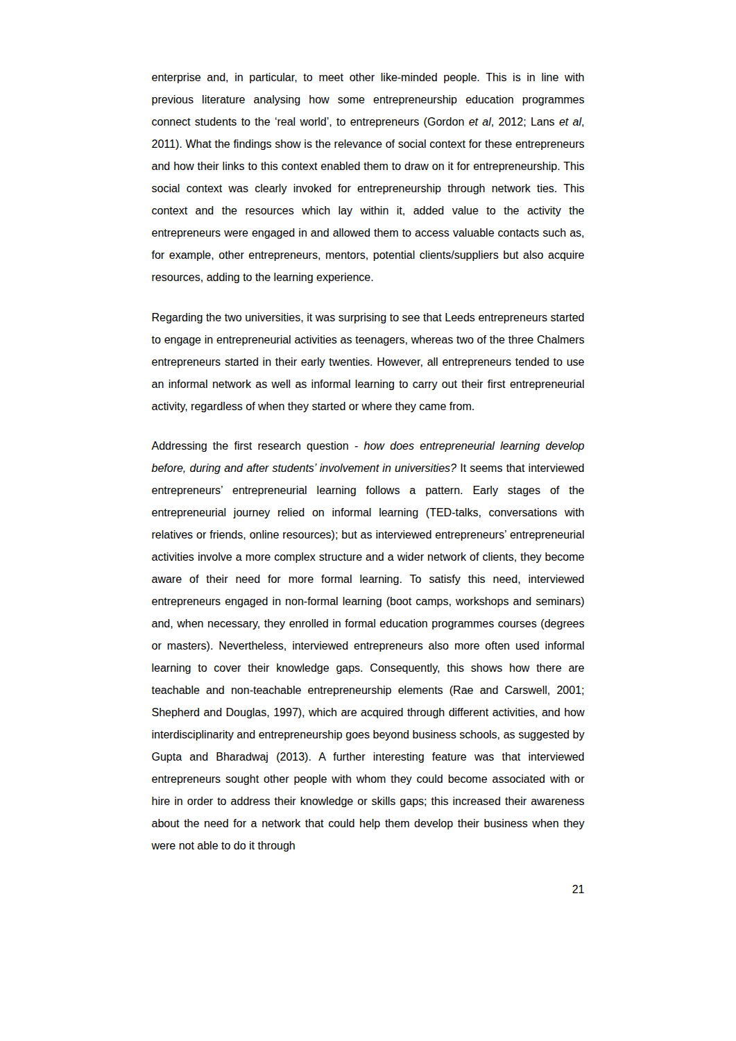enterprise and, in particular, to meet other like-minded people. This is in line with previous literature analysing how some entrepreneurship education programmes connect students to the ‘real world’, to entrepreneurs (Gordon et al, 2012; Lans et al, 2011). What the findings show is the relevance of social context for these entrepreneurs and how their links to this context enabled them to draw on it for entrepreneurship. This social context was clearly invoked for entrepreneurship through network ties. This context and the resources which lay within it, added value to the activity the entrepreneurs were engaged in and allowed them to access valuable contacts such as, for example, other entrepreneurs, mentors, potential clients/suppliers but also acquire resources, adding to the learning experience.
Regarding the two universities, it was surprising to see that Leeds entrepreneurs started to engage in entrepreneurial activities as teenagers, whereas two of the three Chalmers entrepreneurs started in their early twenties. However, all entrepreneurs tended to use an informal network as well as informal learning to carry out their first entrepreneurial activity, regardless of when they started or where they came from.
Addressing the first research question - how does entrepreneurial learning develop before, during and after students’ involvement in universities? It seems that interviewed entrepreneurs’ entrepreneurial learning follows a pattern. Early stages of the entrepreneurial journey relied on informal learning (TED-talks, conversations with relatives or friends, online resources); but as interviewed entrepreneurs’ entrepreneurial activities involve a more complex structure and a wider network of clients, they become aware of their need for more formal learning. To satisfy this need, interviewed entrepreneurs engaged in non-formal learning (boot camps, workshops and seminars) and, when necessary, they enrolled in formal education programmes courses (degrees or masters). Nevertheless, interviewed entrepreneurs also more often used informal learning to cover their knowledge gaps. Consequently, this shows how there are teachable and non-teachable entrepreneurship elements (Rae and Carswell, 2001; Shepherd and Douglas, 1997), which are acquired through different activities, and how interdisciplinarity and entrepreneurship goes beyond business schools, as suggested by Gupta and Bharadwaj (2013). A further interesting feature was that interviewed entrepreneurs sought other people with whom they could become associated with or hire in order to address their knowledge or skills gaps; this increased their awareness about the need for a network that could help them develop their business when they were not able to do it through
21